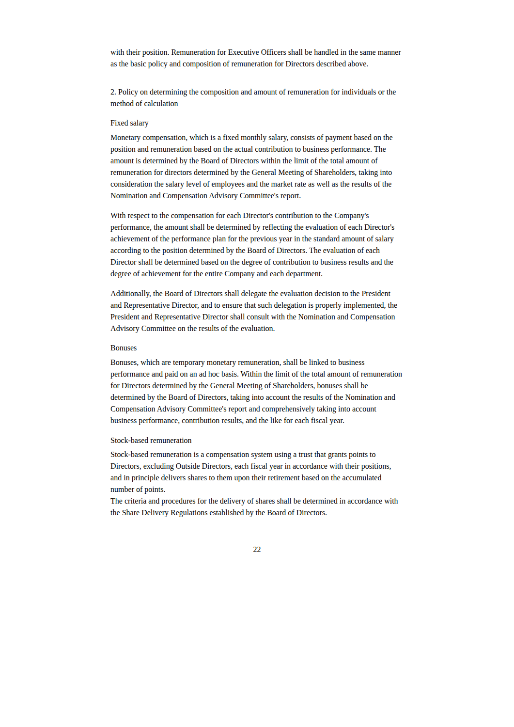with their position. Remuneration for Executive Officers shall be handled in the same manner as the basic policy and composition of remuneration for Directors described above.
2. Policy on determining the composition and amount of remuneration for individuals or the method of calculation
Fixed salary
Monetary compensation, which is a fixed monthly salary, consists of payment based on the position and remuneration based on the actual contribution to business performance. The amount is determined by the Board of Directors within the limit of the total amount of remuneration for directors determined by the General Meeting of Shareholders, taking into consideration the salary level of employees and the market rate as well as the results of the Nomination and Compensation Advisory Committee's report.
With respect to the compensation for each Director's contribution to the Company's performance, the amount shall be determined by reflecting the evaluation of each Director's achievement of the performance plan for the previous year in the standard amount of salary according to the position determined by the Board of Directors. The evaluation of each Director shall be determined based on the degree of contribution to business results and the degree of achievement for the entire Company and each department.
Additionally, the Board of Directors shall delegate the evaluation decision to the President and Representative Director, and to ensure that such delegation is properly implemented, the President and Representative Director shall consult with the Nomination and Compensation Advisory Committee on the results of the evaluation.
Bonuses
Bonuses, which are temporary monetary remuneration, shall be linked to business performance and paid on an ad hoc basis. Within the limit of the total amount of remuneration for Directors determined by the General Meeting of Shareholders, bonuses shall be determined by the Board of Directors, taking into account the results of the Nomination and Compensation Advisory Committee's report and comprehensively taking into account business performance, contribution results, and the like for each fiscal year.
Stock-based remuneration
Stock-based remuneration is a compensation system using a trust that grants points to Directors, excluding Outside Directors, each fiscal year in accordance with their positions, and in principle delivers shares to them upon their retirement based on the accumulated number of points.
The criteria and procedures for the delivery of shares shall be determined in accordance with the Share Delivery Regulations established by the Board of Directors.
22